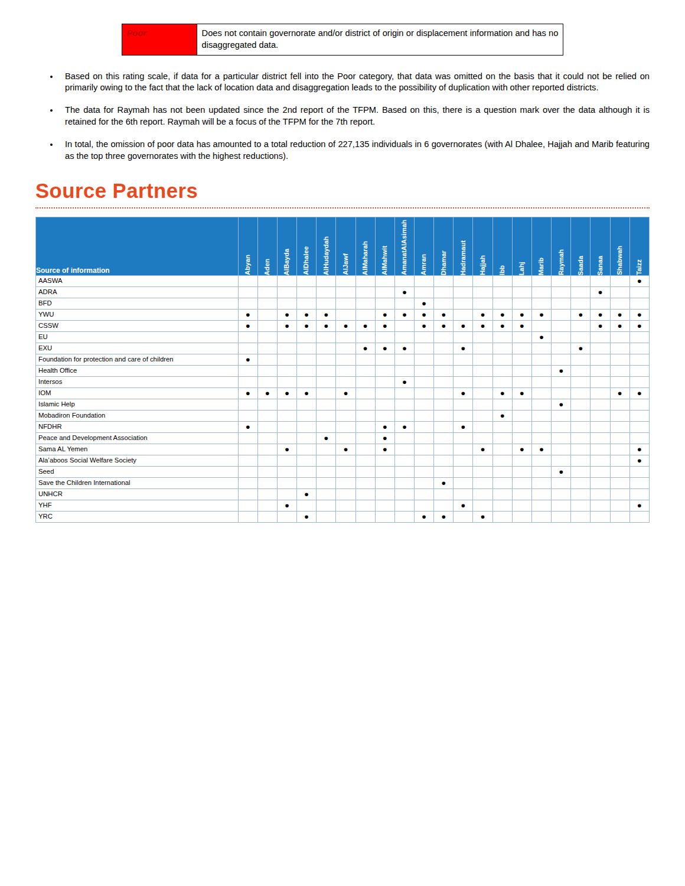| Poor | Does not contain governorate and/or district of origin or displacement information and has no disaggregated data. |
Based on this rating scale, if data for a particular district fell into the Poor category, that data was omitted on the basis that it could not be relied on primarily owing to the fact that the lack of location data and disaggregation leads to the possibility of duplication with other reported districts.
The data for Raymah has not been updated since the 2nd report of the TFPM. Based on this, there is a question mark over the data although it is retained for the 6th report. Raymah will be a focus of the TFPM for the 7th report.
In total, the omission of poor data has amounted to a total reduction of 227,135 individuals in 6 governorates (with Al Dhalee, Hajjah and Marib featuring as the top three governorates with the highest reductions).
Source Partners
| Source of information | Abyan | Aden | AlBayda | AlDhalee | AlHudaydah | AlJawf | AlMaharah | AlMahwit | AmanatAlAsimah | Amran | Dhamar | Hadramaut | Hajjah | Ibb | Lahj | Marib | Raymah | Saada | Sanaa | Shabwah | Taizz |
| --- | --- | --- | --- | --- | --- | --- | --- | --- | --- | --- | --- | --- | --- | --- | --- | --- | --- | --- | --- | --- | --- |
| AASWA | | | | | | | | | | | | | | | | | | | | | ● |
| ADRA | | | | | | | | | ● | | | | | | | | | | ● | | |
| BFD | | | | | | | | | | ● | | | | | | | | | | | |
| YWU | ● | | ● | ● | ● | | | ● | ● | ● | ● | | ● | ● | ● | ● | | ● | ● | ● | ● |
| CSSW | ● | | ● | ● | ● | ● | ● | ● | | ● | ● | ● | ● | ● | ● | | | | ● | ● | ● |
| EU | | | | | | | | | | | | | | | | ● | | | | | |
| EXU | | | | | | | ● | ● | ● | | | ● | | | | | | ● | | | |
| Foundation for protection and care of children | ● | | | | | | | | | | | | | | | | | | | | |
| Health Office | | | | | | | | | | | | | | | | | ● | | | | |
| Intersos | | | | | | | | | ● | | | | | | | | | | | | |
| IOM | ● | ● | ● | ● | | ● | | | | | | ● | | ● | ● | | | | | ● | ● |
| Islamic Help | | | | | | | | | | | | | | | | | ● | | | | |
| Mobadiron Foundation | | | | | | | | | | | | | | ● | | | | | | | |
| NFDHR | ● | | | | | | | ● | ● | | | ● | | | | | | | | | |
| Peace and Development Association | | | | | ● | | | ● | | | | | | | | | | | | | |
| Sama AL Yemen | | | ● | | | ● | | ● | | | | | ● | | ● | ● | | | | | ● |
| Ala’aboos Social Welfare Society | | | | | | | | | | | | | | | | | | | | | ● |
| Seed | | | | | | | | | | | | | | | | | ● | | | | |
| Save the Children International | | | | | | | | | | | ● | | | | | | | | | | |
| UNHCR | | | | ● | | | | | | | | | | | | | | | | | |
| YHF | | | ● | | | | | | | | | ● | | | | | | | | | ● |
| YRC | | | | ● | | | | | | ● | ● | | ● | | | | | | | | |